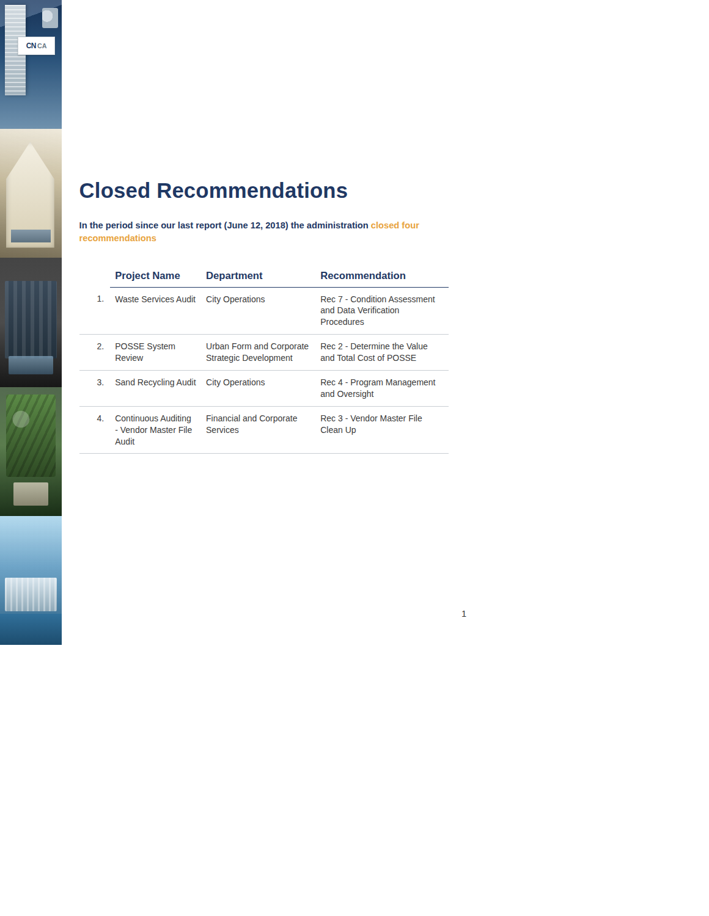CN CA
Closed Recommendations
In the period since our last report (June 12, 2018) the administration closed four recommendations
| | Project Name | Department | Recommendation |
| --- | --- | --- | --- |
| 1. | Waste Services Audit | City Operations | Rec 7 - Condition Assessment and Data Verification Procedures |
| 2. | POSSE System Review | Urban Form and Corporate Strategic Development | Rec 2 - Determine the Value and Total Cost of POSSE |
| 3. | Sand Recycling Audit | City Operations | Rec 4 - Program Management and Oversight |
| 4. | Continuous Auditing - Vendor Master File Audit | Financial and Corporate Services | Rec 3 - Vendor Master File Clean Up |
1